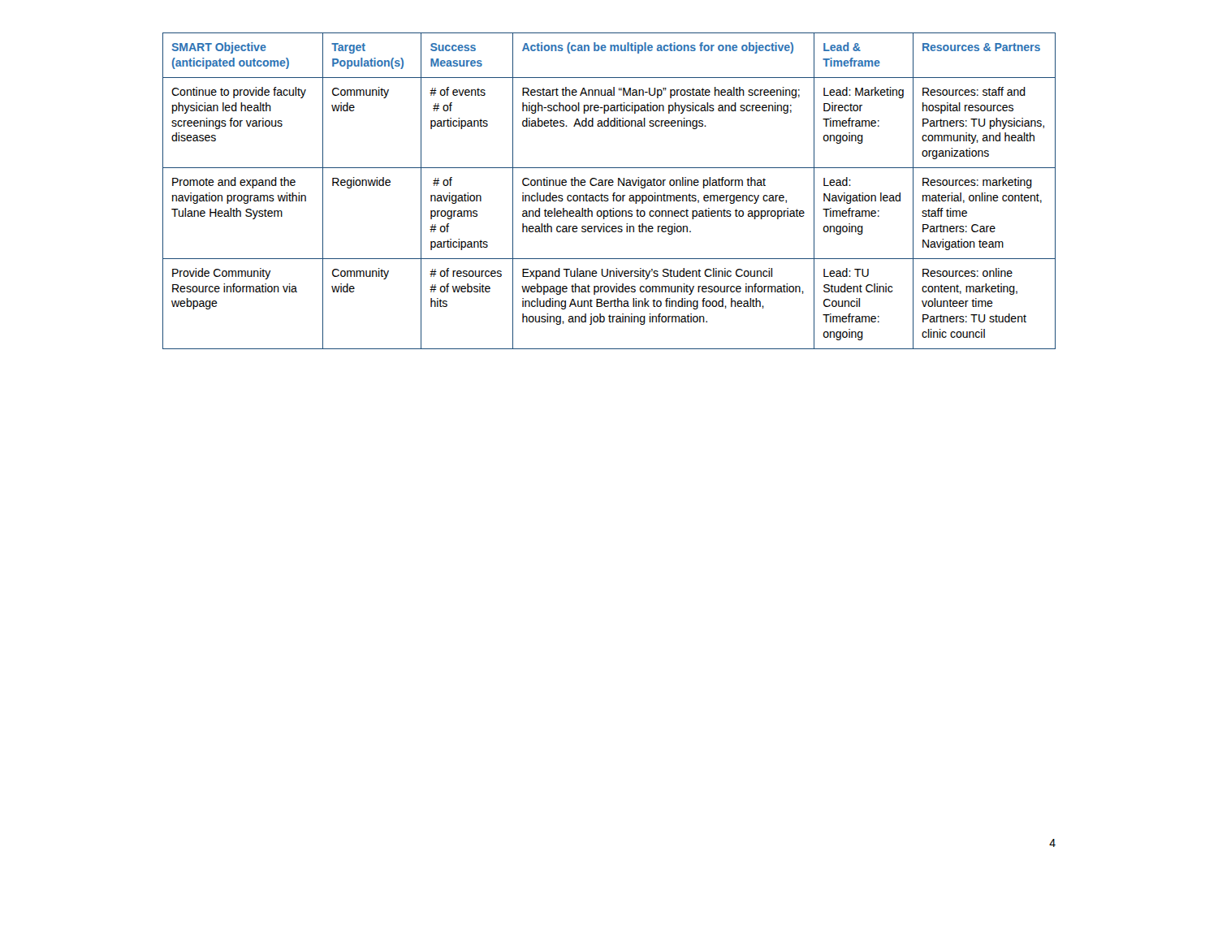| SMART Objective (anticipated outcome) | Target Population(s) | Success Measures | Actions (can be multiple actions for one objective) | Lead & Timeframe | Resources & Partners |
| --- | --- | --- | --- | --- | --- |
| Continue to provide faculty physician led health screenings for various diseases | Community wide | # of events # of participants | Restart the Annual “Man-Up” prostate health screening; high-school pre-participation physicals and screening; diabetes. Add additional screenings. | Lead: Marketing Director Timeframe: ongoing | Resources: staff and hospital resources Partners: TU physicians, community, and health organizations |
| Promote and expand the navigation programs within Tulane Health System | Regionwide | # of navigation programs # of participants | Continue the Care Navigator online platform that includes contacts for appointments, emergency care, and telehealth options to connect patients to appropriate health care services in the region. | Lead: Navigation lead Timeframe: ongoing | Resources: marketing material, online content, staff time Partners: Care Navigation team |
| Provide Community Resource information via webpage | Community wide | # of resources # of website hits | Expand Tulane University’s Student Clinic Council webpage that provides community resource information, including Aunt Bertha link to finding food, health, housing, and job training information. | Lead: TU Student Clinic Council Timeframe: ongoing | Resources: online content, marketing, volunteer time Partners: TU student clinic council |
4